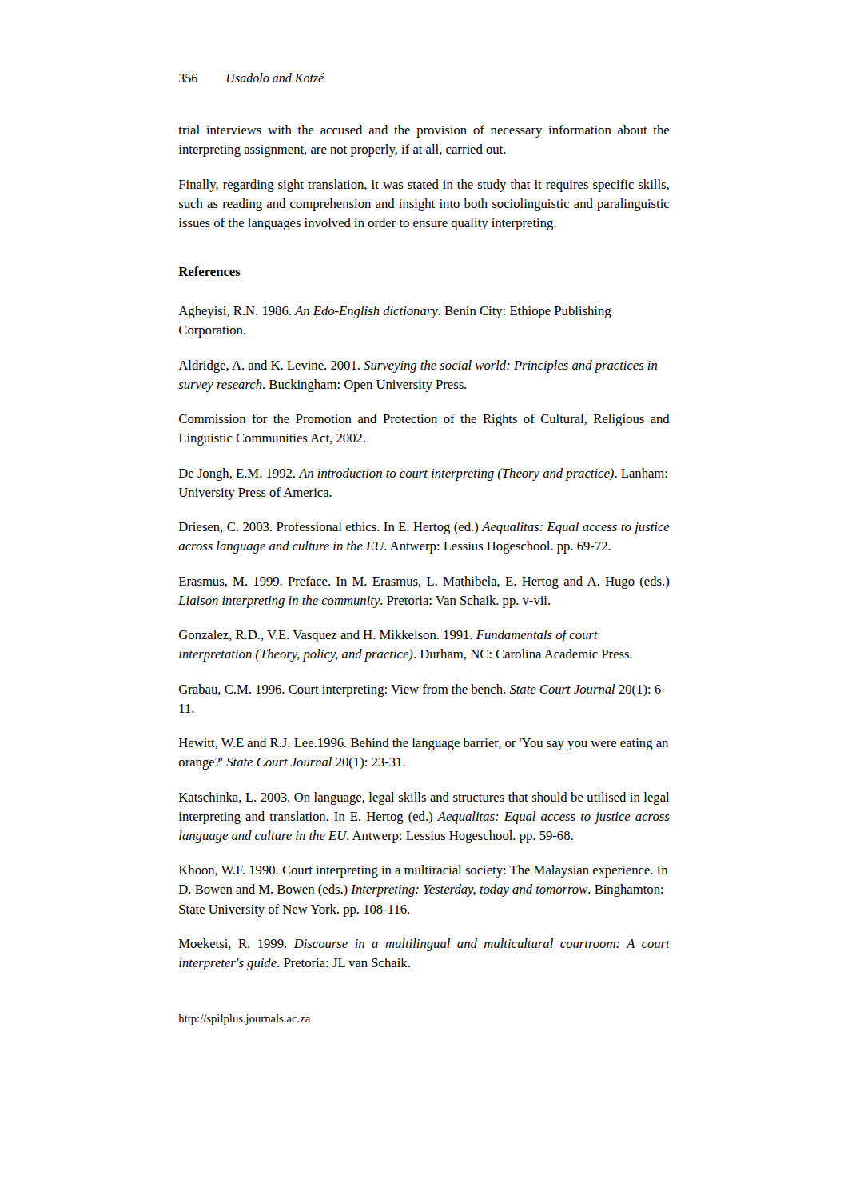356 Usadolo and Kotzé
trial interviews with the accused and the provision of necessary information about the interpreting assignment, are not properly, if at all, carried out.
Finally, regarding sight translation, it was stated in the study that it requires specific skills, such as reading and comprehension and insight into both sociolinguistic and paralinguistic issues of the languages involved in order to ensure quality interpreting.
References
Agheyisi, R.N. 1986. An Ẹdo-English dictionary. Benin City: Ethiope Publishing Corporation.
Aldridge, A. and K. Levine. 2001. Surveying the social world: Principles and practices in survey research. Buckingham: Open University Press.
Commission for the Promotion and Protection of the Rights of Cultural, Religious and Linguistic Communities Act, 2002.
De Jongh, E.M. 1992. An introduction to court interpreting (Theory and practice). Lanham: University Press of America.
Driesen, C. 2003. Professional ethics. In E. Hertog (ed.) Aequalitas: Equal access to justice across language and culture in the EU. Antwerp: Lessius Hogeschool. pp. 69-72.
Erasmus, M. 1999. Preface. In M. Erasmus, L. Mathibela, E. Hertog and A. Hugo (eds.) Liaison interpreting in the community. Pretoria: Van Schaik. pp. v-vii.
Gonzalez, R.D., V.E. Vasquez and H. Mikkelson. 1991. Fundamentals of court interpretation (Theory, policy, and practice). Durham, NC: Carolina Academic Press.
Grabau, C.M. 1996. Court interpreting: View from the bench. State Court Journal 20(1): 6-11.
Hewitt, W.E and R.J. Lee.1996. Behind the language barrier, or 'You say you were eating an orange?' State Court Journal 20(1): 23-31.
Katschinka, L. 2003. On language, legal skills and structures that should be utilised in legal interpreting and translation. In E. Hertog (ed.) Aequalitas: Equal access to justice across language and culture in the EU. Antwerp: Lessius Hogeschool. pp. 59-68.
Khoon, W.F. 1990. Court interpreting in a multiracial society: The Malaysian experience. In D. Bowen and M. Bowen (eds.) Interpreting: Yesterday, today and tomorrow. Binghamton: State University of New York. pp. 108-116.
Moeketsi, R. 1999. Discourse in a multilingual and multicultural courtroom: A court interpreter's guide. Pretoria: JL van Schaik.
http://spilplus.journals.ac.za